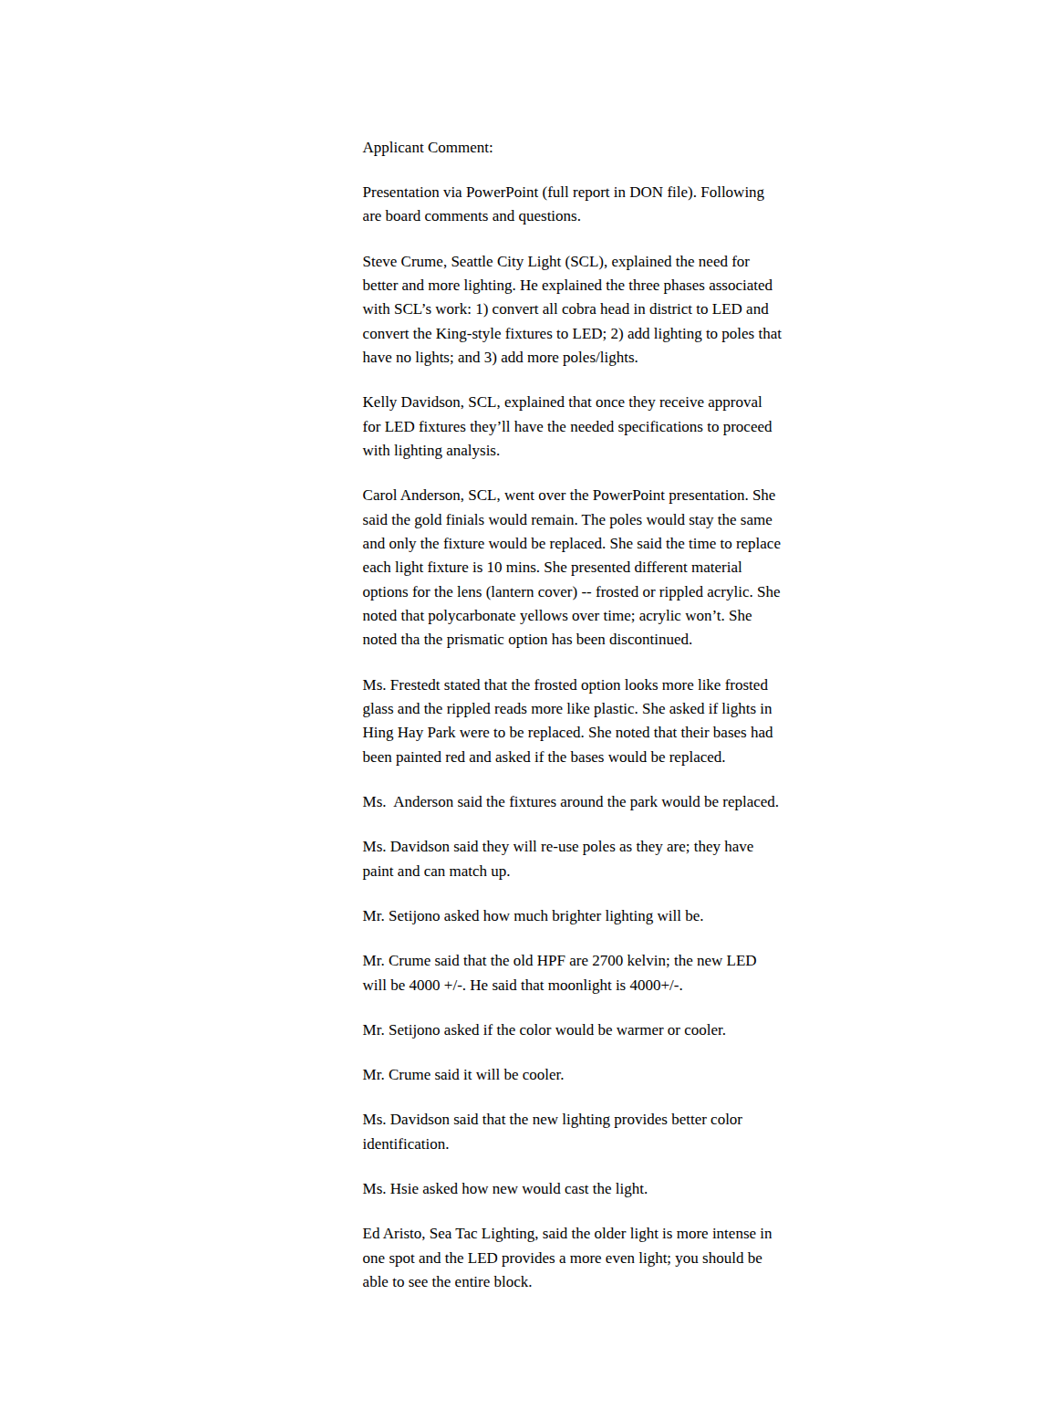Applicant Comment:
Presentation via PowerPoint (full report in DON file). Following are board comments and questions.
Steve Crume, Seattle City Light (SCL), explained the need for better and more lighting. He explained the three phases associated with SCL’s work: 1) convert all cobra head in district to LED and convert the King-style fixtures to LED; 2) add lighting to poles that have no lights; and 3) add more poles/lights.
Kelly Davidson, SCL, explained that once they receive approval for LED fixtures they’ll have the needed specifications to proceed with lighting analysis.
Carol Anderson, SCL, went over the PowerPoint presentation. She said the gold finials would remain. The poles would stay the same and only the fixture would be replaced. She said the time to replace each light fixture is 10 mins. She presented different material options for the lens (lantern cover) -- frosted or rippled acrylic. She noted that polycarbonate yellows over time; acrylic won’t. She noted tha the prismatic option has been discontinued.
Ms. Frestedt stated that the frosted option looks more like frosted glass and the rippled reads more like plastic. She asked if lights in Hing Hay Park were to be replaced. She noted that their bases had been painted red and asked if the bases would be replaced.
Ms. Anderson said the fixtures around the park would be replaced.
Ms. Davidson said they will re-use poles as they are; they have paint and can match up.
Mr. Setijono asked how much brighter lighting will be.
Mr. Crume said that the old HPF are 2700 kelvin; the new LED will be 4000 +/-. He said that moonlight is 4000+/-.
Mr. Setijono asked if the color would be warmer or cooler.
Mr. Crume said it will be cooler.
Ms. Davidson said that the new lighting provides better color identification.
Ms. Hsie asked how new would cast the light.
Ed Aristo, Sea Tac Lighting, said the older light is more intense in one spot and the LED provides a more even light; you should be able to see the entire block.